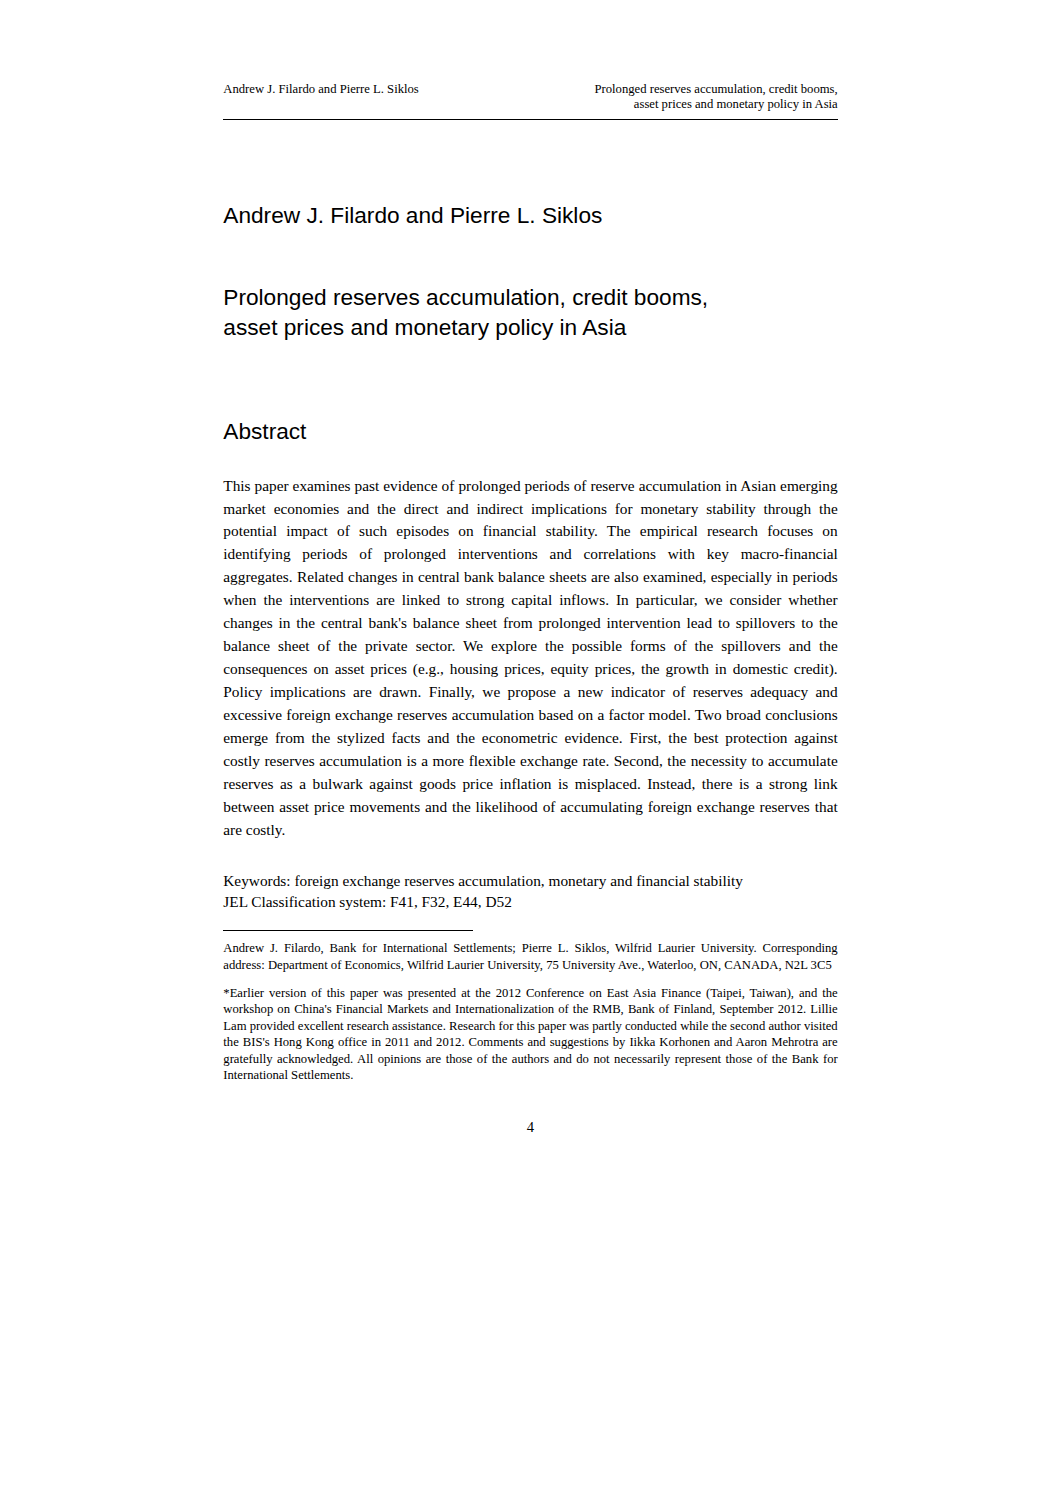Andrew J. Filardo and Pierre L. Siklos
Prolonged reserves accumulation, credit booms,
asset prices and monetary policy in Asia
Andrew J. Filardo and Pierre L. Siklos
Prolonged reserves accumulation, credit booms,
asset prices and monetary policy in Asia
Abstract
This paper examines past evidence of prolonged periods of reserve accumulation in Asian emerging market economies and the direct and indirect implications for monetary stability through the potential impact of such episodes on financial stability. The empirical research focuses on identifying periods of prolonged interventions and correlations with key macro-financial aggregates. Related changes in central bank balance sheets are also examined, especially in periods when the interventions are linked to strong capital inflows. In particular, we consider whether changes in the central bank's balance sheet from prolonged intervention lead to spillovers to the balance sheet of the private sector. We explore the possible forms of the spillovers and the consequences on asset prices (e.g., housing prices, equity prices, the growth in domestic credit). Policy implications are drawn. Finally, we propose a new indicator of reserves adequacy and excessive foreign exchange reserves accumulation based on a factor model. Two broad conclusions emerge from the stylized facts and the econometric evidence. First, the best protection against costly reserves accumulation is a more flexible exchange rate. Second, the necessity to accumulate reserves as a bulwark against goods price inflation is misplaced. Instead, there is a strong link between asset price movements and the likelihood of accumulating foreign exchange reserves that are costly.
Keywords: foreign exchange reserves accumulation, monetary and financial stability
JEL Classification system: F41, F32, E44, D52
Andrew J. Filardo, Bank for International Settlements; Pierre L. Siklos, Wilfrid Laurier University. Corresponding address: Department of Economics, Wilfrid Laurier University, 75 University Ave., Waterloo, ON, CANADA, N2L 3C5
*Earlier version of this paper was presented at the 2012 Conference on East Asia Finance (Taipei, Taiwan), and the workshop on China's Financial Markets and Internationalization of the RMB, Bank of Finland, September 2012. Lillie Lam provided excellent research assistance. Research for this paper was partly conducted while the second author visited the BIS's Hong Kong office in 2011 and 2012. Comments and suggestions by Iikka Korhonen and Aaron Mehrotra are gratefully acknowledged. All opinions are those of the authors and do not necessarily represent those of the Bank for International Settlements.
4